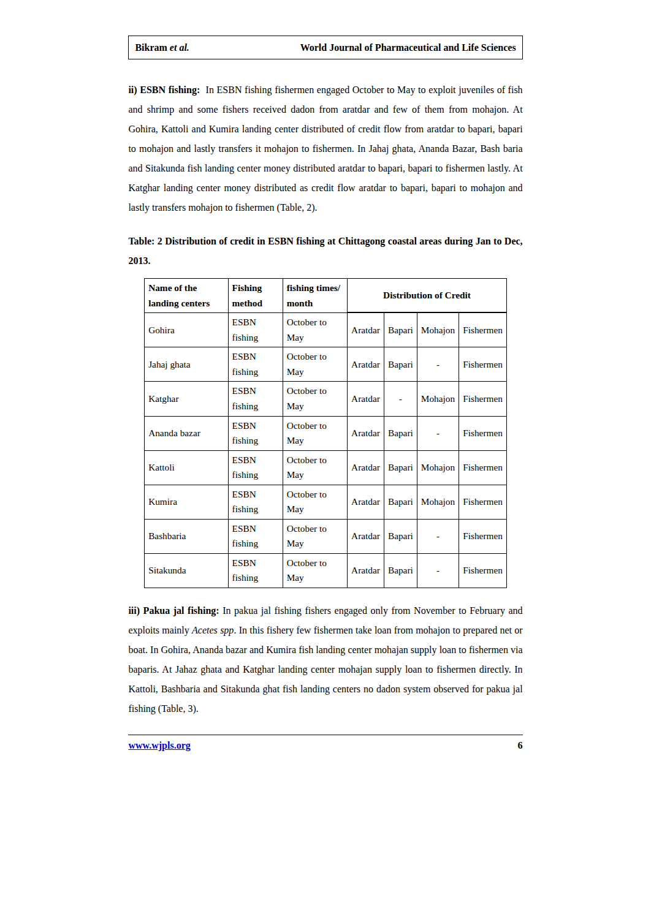Bikram et al.
World Journal of Pharmaceutical and Life Sciences
ii) ESBN fishing: In ESBN fishing fishermen engaged October to May to exploit juveniles of fish and shrimp and some fishers received dadon from aratdar and few of them from mohajon. At Gohira, Kattoli and Kumira landing center distributed of credit flow from aratdar to bapari, bapari to mohajon and lastly transfers it mohajon to fishermen. In Jahaj ghata, Ananda Bazar, Bash baria and Sitakunda fish landing center money distributed aratdar to bapari, bapari to fishermen lastly. At Katghar landing center money distributed as credit flow aratdar to bapari, bapari to mohajon and lastly transfers mohajon to fishermen (Table, 2).
Table: 2 Distribution of credit in ESBN fishing at Chittagong coastal areas during Jan to Dec, 2013.
| Name of the landing centers | Fishing method | fishing times/ month | Distribution of Credit |
| --- | --- | --- | --- |
| Gohira | ESBN fishing | October to May | Aratdar | Bapari | Mohajon | Fishermen |
| Jahaj ghata | ESBN fishing | October to May | Aratdar | Bapari | - | Fishermen |
| Katghar | ESBN fishing | October to May | Aratdar | - | Mohajon | Fishermen |
| Ananda bazar | ESBN fishing | October to May | Aratdar | Bapari | - | Fishermen |
| Kattoli | ESBN fishing | October to May | Aratdar | Bapari | Mohajon | Fishermen |
| Kumira | ESBN fishing | October to May | Aratdar | Bapari | Mohajon | Fishermen |
| Bashbaria | ESBN fishing | October to May | Aratdar | Bapari | - | Fishermen |
| Sitakunda | ESBN fishing | October to May | Aratdar | Bapari | - | Fishermen |
iii) Pakua jal fishing: In pakua jal fishing fishers engaged only from November to February and exploits mainly Acetes spp. In this fishery few fishermen take loan from mohajon to prepared net or boat. In Gohira, Ananda bazar and Kumira fish landing center mohajan supply loan to fishermen via baparis. At Jahaz ghata and Katghar landing center mohajan supply loan to fishermen directly. In Kattoli, Bashbaria and Sitakunda ghat fish landing centers no dadon system observed for pakua jal fishing (Table, 3).
www.wjpls.org
6